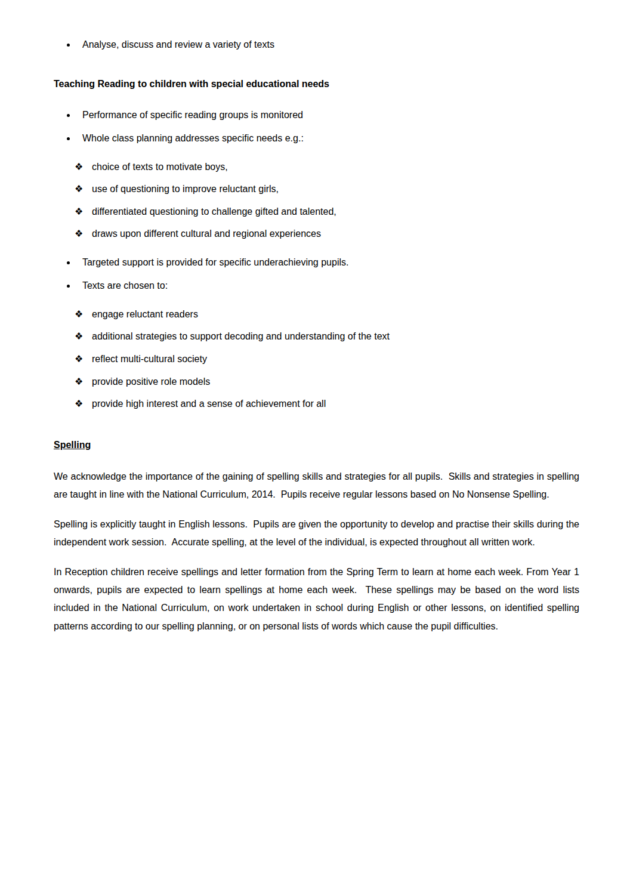Analyse, discuss and review a variety of texts
Teaching Reading to children with special educational needs
Performance of specific reading groups is monitored
Whole class planning addresses specific needs e.g.:
choice of texts to motivate boys,
use of questioning to improve reluctant girls,
differentiated questioning to challenge gifted and talented,
draws upon different cultural and regional experiences
Targeted support is provided for specific underachieving pupils.
Texts are chosen to:
engage reluctant readers
additional strategies to support decoding and understanding of the text
reflect multi-cultural society
provide positive role models
provide high interest and a sense of achievement for all
Spelling
We acknowledge the importance of the gaining of spelling skills and strategies for all pupils. Skills and strategies in spelling are taught in line with the National Curriculum, 2014. Pupils receive regular lessons based on No Nonsense Spelling.
Spelling is explicitly taught in English lessons. Pupils are given the opportunity to develop and practise their skills during the independent work session. Accurate spelling, at the level of the individual, is expected throughout all written work.
In Reception children receive spellings and letter formation from the Spring Term to learn at home each week. From Year 1 onwards, pupils are expected to learn spellings at home each week. These spellings may be based on the word lists included in the National Curriculum, on work undertaken in school during English or other lessons, on identified spelling patterns according to our spelling planning, or on personal lists of words which cause the pupil difficulties.